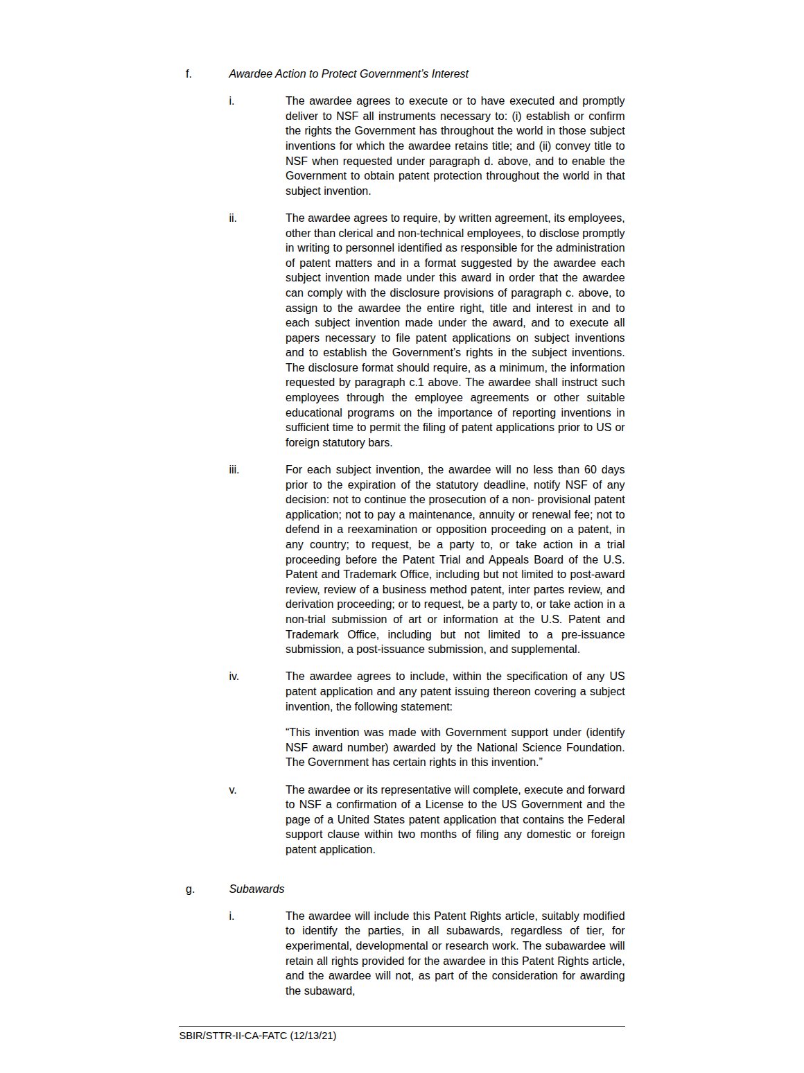f.
Awardee Action to Protect Government’s Interest
i.
The awardee agrees to execute or to have executed and promptly deliver to NSF all instruments necessary to: (i) establish or confirm the rights the Government has throughout the world in those subject inventions for which the awardee retains title; and (ii) convey title to NSF when requested under paragraph d. above, and to enable the Government to obtain patent protection throughout the world in that subject invention.
ii.
The awardee agrees to require, by written agreement, its employees, other than clerical and non-technical employees, to disclose promptly in writing to personnel identified as responsible for the administration of patent matters and in a format suggested by the awardee each subject invention made under this award in order that the awardee can comply with the disclosure provisions of paragraph c. above, to assign to the awardee the entire right, title and interest in and to each subject invention made under the award, and to execute all papers necessary to file patent applications on subject inventions and to establish the Government’s rights in the subject inventions. The disclosure format should require, as a minimum, the information requested by paragraph c.1 above. The awardee shall instruct such employees through the employee agreements or other suitable educational programs on the importance of reporting inventions in sufficient time to permit the filing of patent applications prior to US or foreign statutory bars.
iii.
For each subject invention, the awardee will no less than 60 days prior to the expiration of the statutory deadline, notify NSF of any decision: not to continue the prosecution of a non- provisional patent application; not to pay a maintenance, annuity or renewal fee; not to defend in a reexamination or opposition proceeding on a patent, in any country; to request, be a party to, or take action in a trial proceeding before the Patent Trial and Appeals Board of the U.S. Patent and Trademark Office, including but not limited to post-award review, review of a business method patent, inter partes review, and derivation proceeding; or to request, be a party to, or take action in a non-trial submission of art or information at the U.S. Patent and Trademark Office, including but not limited to a pre-issuance submission, a post-issuance submission, and supplemental.
iv.
The awardee agrees to include, within the specification of any US patent application and any patent issuing thereon covering a subject invention, the following statement:
“This invention was made with Government support under (identify NSF award number) awarded by the National Science Foundation. The Government has certain rights in this invention.”
v.
The awardee or its representative will complete, execute and forward to NSF a confirmation of a License to the US Government and the page of a United States patent application that contains the Federal support clause within two months of filing any domestic or foreign patent application.
g.
Subawards
i.
The awardee will include this Patent Rights article, suitably modified to identify the parties, in all subawards, regardless of tier, for experimental, developmental or research work. The subawardee will retain all rights provided for the awardee in this Patent Rights article, and the awardee will not, as part of the consideration for awarding the subaward,
SBIR/STTR-II-CA-FATC (12/13/21)